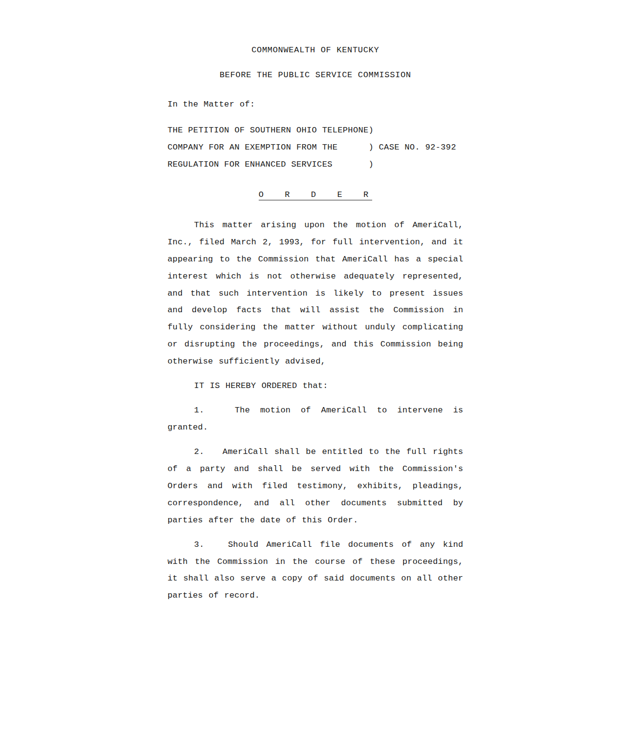COMMONWEALTH OF KENTUCKY
BEFORE THE PUBLIC SERVICE COMMISSION
In the Matter of:
| THE PETITION OF SOUTHERN OHIO TELEPHONE | ) | |
| COMPANY FOR AN EXEMPTION FROM THE | ) | CASE NO. 92-392 |
| REGULATION FOR ENHANCED SERVICES | ) | |
O R D E R
This matter arising upon the motion of AmeriCall, Inc., filed March 2, 1993, for full intervention, and it appearing to the Commission that AmeriCall has a special interest which is not otherwise adequately represented, and that such intervention is likely to present issues and develop facts that will assist the Commission in fully considering the matter without unduly complicating or disrupting the proceedings, and this Commission being otherwise sufficiently advised,
IT IS HEREBY ORDERED that:
1. The motion of AmeriCall to intervene is granted.
2. AmeriCall shall be entitled to the full rights of a party and shall be served with the Commission's Orders and with filed testimony, exhibits, pleadings, correspondence, and all other documents submitted by parties after the date of this Order.
3. Should AmeriCall file documents of any kind with the Commission in the course of these proceedings, it shall also serve a copy of said documents on all other parties of record.